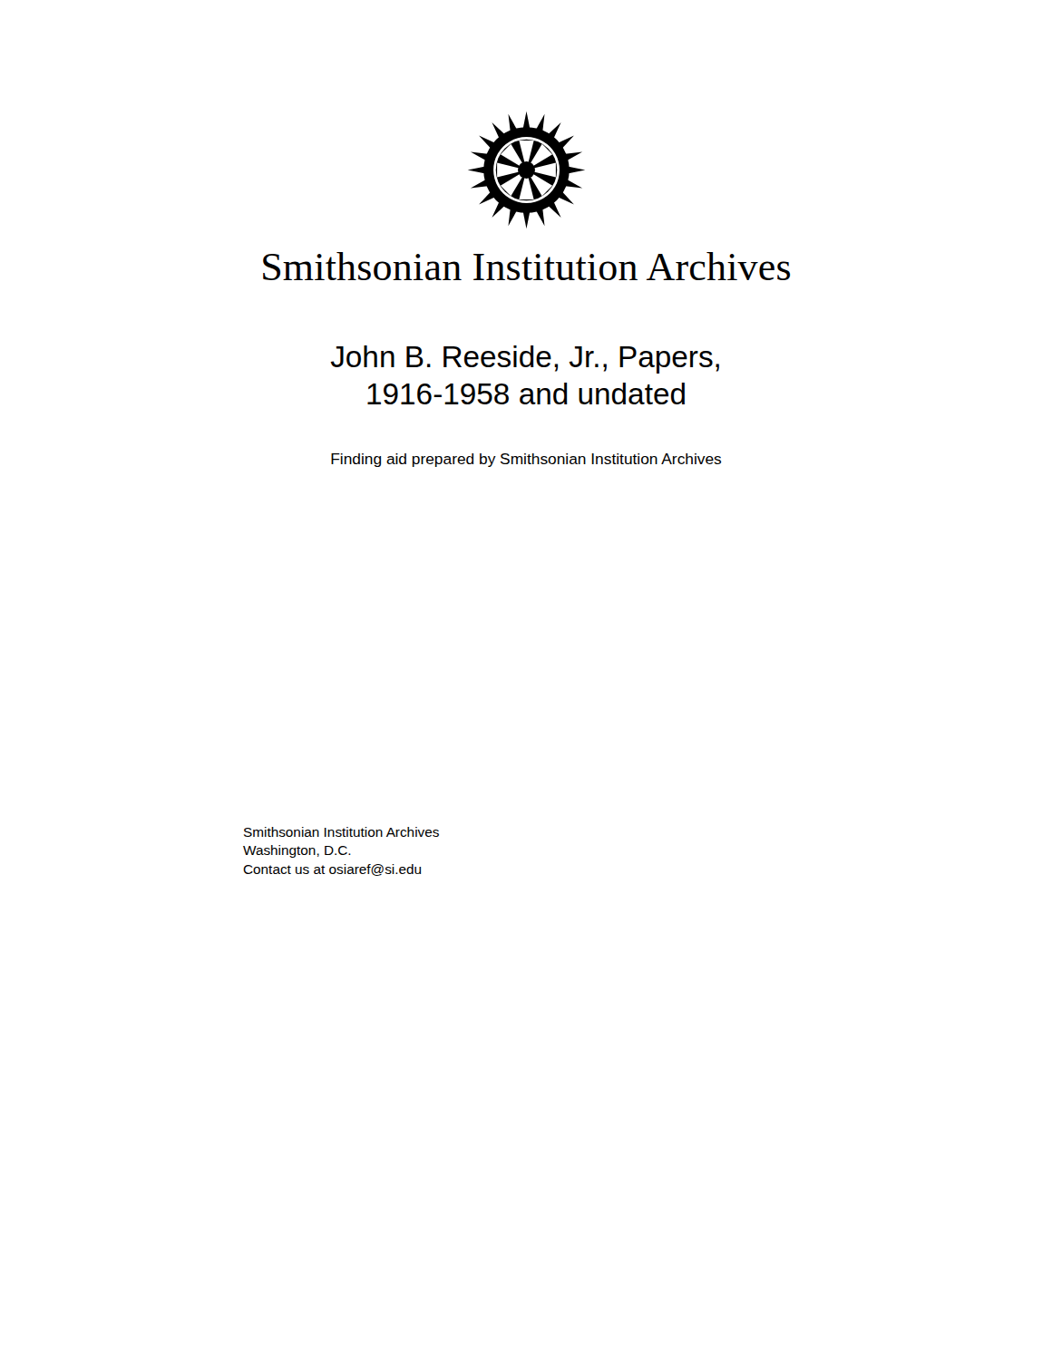Smithsonian Institution Archives
John B. Reeside, Jr., Papers,
1916-1958 and undated
Finding aid prepared by Smithsonian Institution Archives
Smithsonian Institution Archives
Washington, D.C.
Contact us at osiaref@si.edu